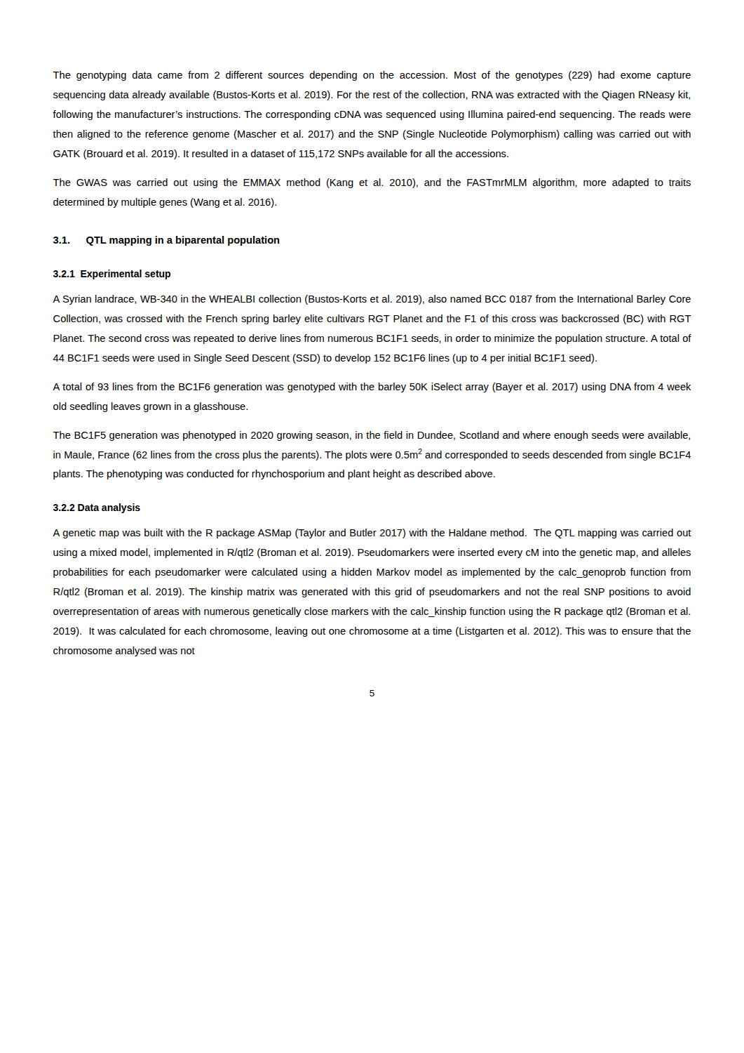The genotyping data came from 2 different sources depending on the accession. Most of the genotypes (229) had exome capture sequencing data already available (Bustos-Korts et al. 2019). For the rest of the collection, RNA was extracted with the Qiagen RNeasy kit, following the manufacturer’s instructions. The corresponding cDNA was sequenced using Illumina paired-end sequencing. The reads were then aligned to the reference genome (Mascher et al. 2017) and the SNP (Single Nucleotide Polymorphism) calling was carried out with GATK (Brouard et al. 2019). It resulted in a dataset of 115,172 SNPs available for all the accessions.
The GWAS was carried out using the EMMAX method (Kang et al. 2010), and the FASTmrMLM algorithm, more adapted to traits determined by multiple genes (Wang et al. 2016).
3.1. QTL mapping in a biparental population
3.2.1 Experimental setup
A Syrian landrace, WB-340 in the WHEALBI collection (Bustos-Korts et al. 2019), also named BCC 0187 from the International Barley Core Collection, was crossed with the French spring barley elite cultivars RGT Planet and the F1 of this cross was backcrossed (BC) with RGT Planet. The second cross was repeated to derive lines from numerous BC1F1 seeds, in order to minimize the population structure. A total of 44 BC1F1 seeds were used in Single Seed Descent (SSD) to develop 152 BC1F6 lines (up to 4 per initial BC1F1 seed).
A total of 93 lines from the BC1F6 generation was genotyped with the barley 50K iSelect array (Bayer et al. 2017) using DNA from 4 week old seedling leaves grown in a glasshouse.
The BC1F5 generation was phenotyped in 2020 growing season, in the field in Dundee, Scotland and where enough seeds were available, in Maule, France (62 lines from the cross plus the parents). The plots were 0.5m2 and corresponded to seeds descended from single BC1F4 plants. The phenotyping was conducted for rhynchosporium and plant height as described above.
3.2.2 Data analysis
A genetic map was built with the R package ASMap (Taylor and Butler 2017) with the Haldane method. The QTL mapping was carried out using a mixed model, implemented in R/qtl2 (Broman et al. 2019). Pseudomarkers were inserted every cM into the genetic map, and alleles probabilities for each pseudomarker were calculated using a hidden Markov model as implemented by the calc_genoprob function from R/qtl2 (Broman et al. 2019). The kinship matrix was generated with this grid of pseudomarkers and not the real SNP positions to avoid overrepresentation of areas with numerous genetically close markers with the calc_kinship function using the R package qtl2 (Broman et al. 2019). It was calculated for each chromosome, leaving out one chromosome at a time (Listgarten et al. 2012). This was to ensure that the chromosome analysed was not
5